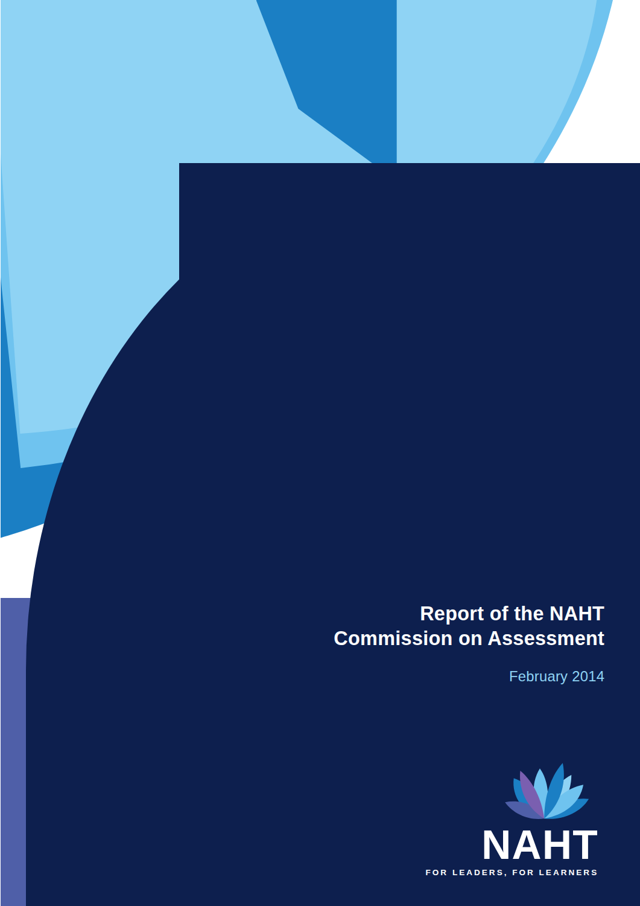Report of the NAHT
Commission on Assessment
February 2014
NAHT
For leaders, for learners